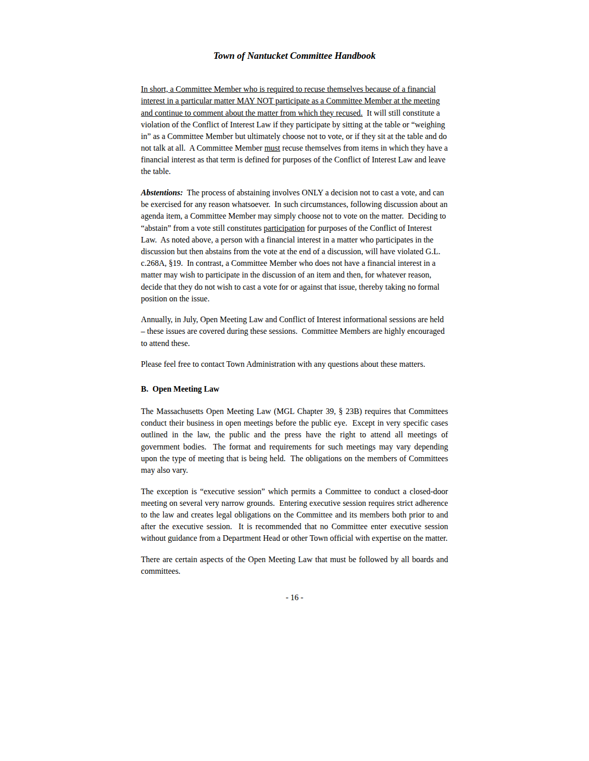Town of Nantucket Committee Handbook
In short, a Committee Member who is required to recuse themselves because of a financial interest in a particular matter MAY NOT participate as a Committee Member at the meeting and continue to comment about the matter from which they recused. It will still constitute a violation of the Conflict of Interest Law if they participate by sitting at the table or “weighing in” as a Committee Member but ultimately choose not to vote, or if they sit at the table and do not talk at all. A Committee Member must recuse themselves from items in which they have a financial interest as that term is defined for purposes of the Conflict of Interest Law and leave the table.
Abstentions: The process of abstaining involves ONLY a decision not to cast a vote, and can be exercised for any reason whatsoever. In such circumstances, following discussion about an agenda item, a Committee Member may simply choose not to vote on the matter. Deciding to “abstain” from a vote still constitutes participation for purposes of the Conflict of Interest Law. As noted above, a person with a financial interest in a matter who participates in the discussion but then abstains from the vote at the end of a discussion, will have violated G.L. c.268A, §19. In contrast, a Committee Member who does not have a financial interest in a matter may wish to participate in the discussion of an item and then, for whatever reason, decide that they do not wish to cast a vote for or against that issue, thereby taking no formal position on the issue.
Annually, in July, Open Meeting Law and Conflict of Interest informational sessions are held – these issues are covered during these sessions. Committee Members are highly encouraged to attend these.
Please feel free to contact Town Administration with any questions about these matters.
B. Open Meeting Law
The Massachusetts Open Meeting Law (MGL Chapter 39, § 23B) requires that Committees conduct their business in open meetings before the public eye. Except in very specific cases outlined in the law, the public and the press have the right to attend all meetings of government bodies. The format and requirements for such meetings may vary depending upon the type of meeting that is being held. The obligations on the members of Committees may also vary.
The exception is “executive session” which permits a Committee to conduct a closed-door meeting on several very narrow grounds. Entering executive session requires strict adherence to the law and creates legal obligations on the Committee and its members both prior to and after the executive session. It is recommended that no Committee enter executive session without guidance from a Department Head or other Town official with expertise on the matter.
There are certain aspects of the Open Meeting Law that must be followed by all boards and committees.
- 16 -